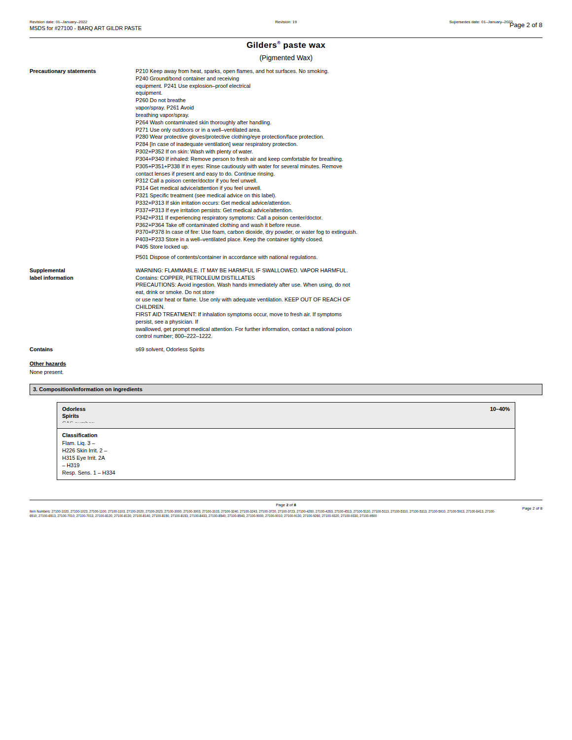Revision date: 01–January–2022
MSDS for #27100 - BARQ ART GILDR PASTE
Revision: 19
Supersedes date: 01–January–2022
Page 2 of 8
Gilders® paste wax
(Pigmented Wax)
| Precautionary statements | P210 Keep away from heat, sparks, open flames, and hot surfaces. No smoking. P240 Ground/bond container and receiving equipment. P241 Use explosion–proof electrical equipment. P260 Do not breathe vapor/spray. P261 Avoid breathing vapor/spray. P264 Wash contaminated skin thoroughly after handling. P271 Use only outdoors or in a well–ventilated area. P280 Wear protective gloves/protective clothing/eye protection/face protection. P284 [In case of inadequate ventilation] wear respiratory protection. P302+P352 If on skin: Wash with plenty of water. P304+P340 If inhaled: Remove person to fresh air and keep comfortable for breathing. P305+P351+P338 If in eyes: Rinse cautiously with water for several minutes. Remove contact lenses if present and easy to do. Continue rinsing. P312 Call a poison center/doctor if you feel unwell. P314 Get medical advice/attention if you feel unwell. P321 Specific treatment (see medical advice on this label). P332+P313 If skin irritation occurs: Get medical advice/attention. P337+P313 If eye irritation persists: Get medical advice/attention. P342+P311 If experiencing respiratory symptoms: Call a poison center/doctor. P362+P364 Take off contaminated clothing and wash it before reuse. P370+P378 In case of fire: Use foam, carbon dioxide, dry powder, or water fog to extinguish. P403+P233 Store in a well–ventilated place. Keep the container tightly closed. P405 Store locked up. P501 Dispose of contents/container in accordance with national regulations. |
| Supplemental label information | WARNING: FLAMMABLE. IT MAY BE HARMFUL IF SWALLOWED. VAPOR HARMFUL. Contains: COPPER, PETROLEUM DISTILLATES PRECAUTIONS: Avoid ingestion. Wash hands immediately after use. When using, do not eat, drink or smoke. Do not store or use near heat or flame. Use only with adequate ventilation. KEEP OUT OF REACH OF CHILDREN. FIRST AID TREATMENT: If inhalation symptoms occur, move to fresh air. If symptoms persist, see a physician. If swallowed, get prompt medical attention. For further information, contact a national poison control number; 800–222–1222. |
| Contains | s69 solvent, Odorless Spirits |
Other hazards
None present.
3. Composition/information on ingredients
Odorless
Spirits
CAS number:
10–40%
Classification
Flam. Liq. 3 –
H226 Skin Irrit. 2 –
H315 Eye Irrit. 2A
– H319
Resp. Sens. 1 – H334
Page 2 of 8
Page 2 of 8
Item Numbers: 27100-1020, 27100-1023, 27100-1100, 27100-1103, 27100-2020, 27100-2023, 27100-3000, 27100-3003, 27100-3103, 27100-3240, 27100-3243, 27100-3720, 27100-3723, 27100-4260, 27100-4263, 27100-4513, 27100-5110, 27100-5113, 27100-5310, 27100-5313, 27100-5910, 27100-5913, 27100-6413, 27100-6510, 27100-6513, 27100-7010, 27100-7013, 27100-8120, 27100-8130, 27100-8140, 27100-8150, 27100-8153, 27100-8433, 27100-8540, 27100-8543, 27100-9000, 27100-9010, 27100-9130, 27100-9260, 27100-9320, 27100-9330, 27100-9500